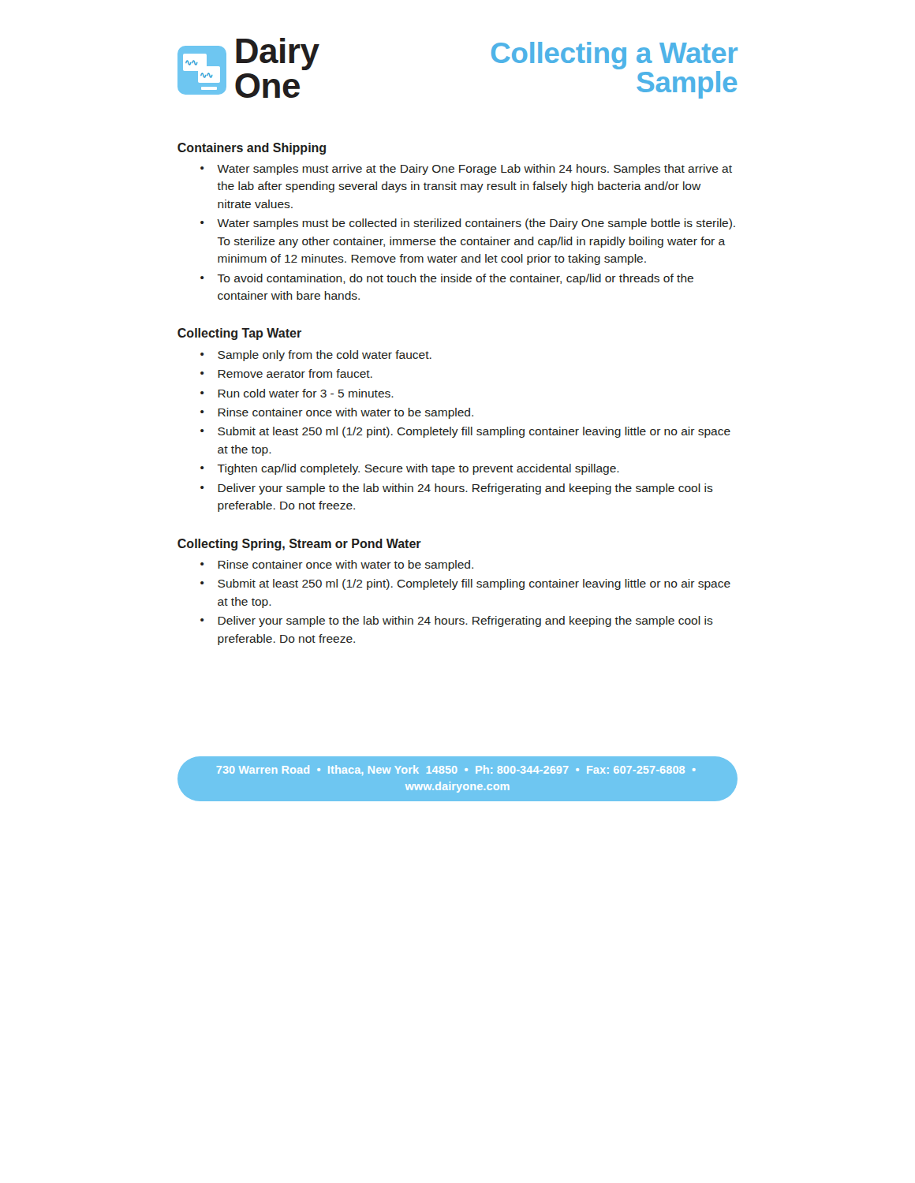∿∿ ∿∿
Dairy One
Collecting a Water Sample
Containers and Shipping
Water samples must arrive at the Dairy One Forage Lab within 24 hours. Samples that arrive at the lab after spending several days in transit may result in falsely high bacteria and/or low nitrate values.
Water samples must be collected in sterilized containers (the Dairy One sample bottle is sterile). To sterilize any other container, immerse the container and cap/lid in rapidly boiling water for a minimum of 12 minutes. Remove from water and let cool prior to taking sample.
To avoid contamination, do not touch the inside of the container, cap/lid or threads of the container with bare hands.
Collecting Tap Water
Sample only from the cold water faucet.
Remove aerator from faucet.
Run cold water for 3 - 5 minutes.
Rinse container once with water to be sampled.
Submit at least 250 ml (1/2 pint). Completely fill sampling container leaving little or no air space at the top.
Tighten cap/lid completely. Secure with tape to prevent accidental spillage.
Deliver your sample to the lab within 24 hours. Refrigerating and keeping the sample cool is preferable. Do not freeze.
Collecting Spring, Stream or Pond Water
Rinse container once with water to be sampled.
Submit at least 250 ml (1/2 pint). Completely fill sampling container leaving little or no air space at the top.
Deliver your sample to the lab within 24 hours. Refrigerating and keeping the sample cool is preferable. Do not freeze.
730 Warren Road • Ithaca, New York 14850 • Ph: 800-344-2697 • Fax: 607-257-6808 • www.dairyone.com